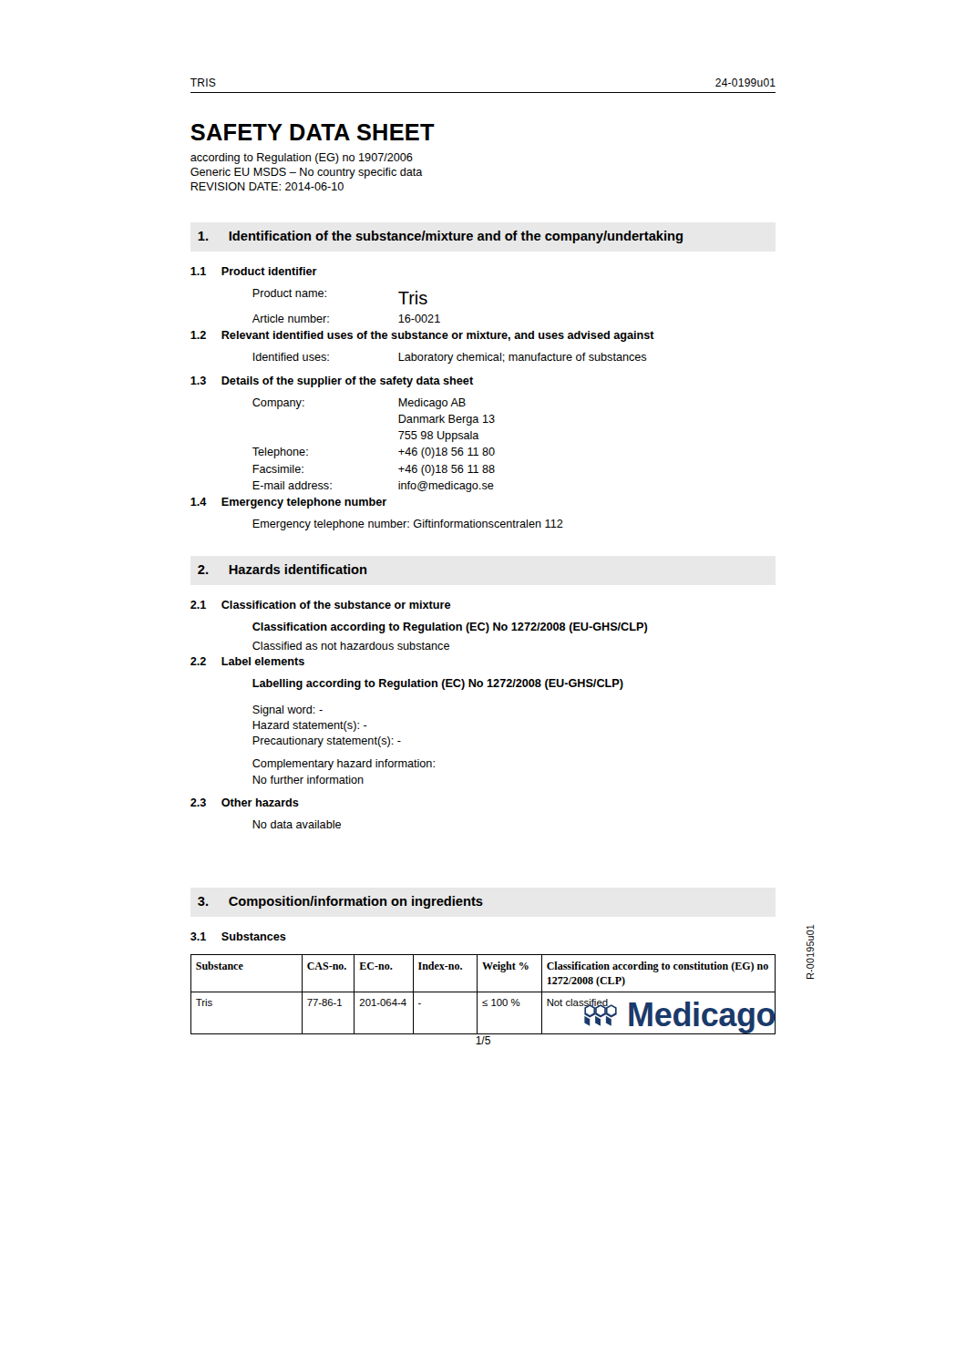TRIS
24-0199u01
SAFETY DATA SHEET
according to Regulation (EG) no 1907/2006
Generic EU MSDS – No country specific data
REVISION DATE: 2014-06-10
1.
Identification of the substance/mixture and of the company/undertaking
1.1
Product identifier
Product name:
Tris
Article number:
16-0021
1.2
Relevant identified uses of the substance or mixture, and uses advised against
Identified uses:
Laboratory chemical; manufacture of substances
1.3
Details of the supplier of the safety data sheet
Company:
Medicago AB
Danmark Berga 13
755 98 Uppsala
Telephone:
+46 (0)18 56 11 80
Facsimile:
+46 (0)18 56 11 88
E-mail address:
info@medicago.se
1.4
Emergency telephone number
Emergency telephone number: Giftinformationscentralen 112
2.
Hazards identification
2.1
Classification of the substance or mixture
Classification according to Regulation (EC) No 1272/2008 (EU-GHS/CLP)
Classified as not hazardous substance
2.2
Label elements
Labelling according to Regulation (EC) No 1272/2008 (EU-GHS/CLP)
Signal word: -
Hazard statement(s): -
Precautionary statement(s): -
Complementary hazard information:
No further information
2.3
Other hazards
No data available
3.
Composition/information on ingredients
3.1
Substances
| Substance | CAS-no. | EC-no. | Index-no. | Weight % | Classification according to constitution (EG) no 1272/2008 (CLP) |
| --- | --- | --- | --- | --- | --- |
| Tris | 77-86-1 | 201-064-4 | - | ≤ 100 % | Not classified |
R-00195u01
Medicago
1/5